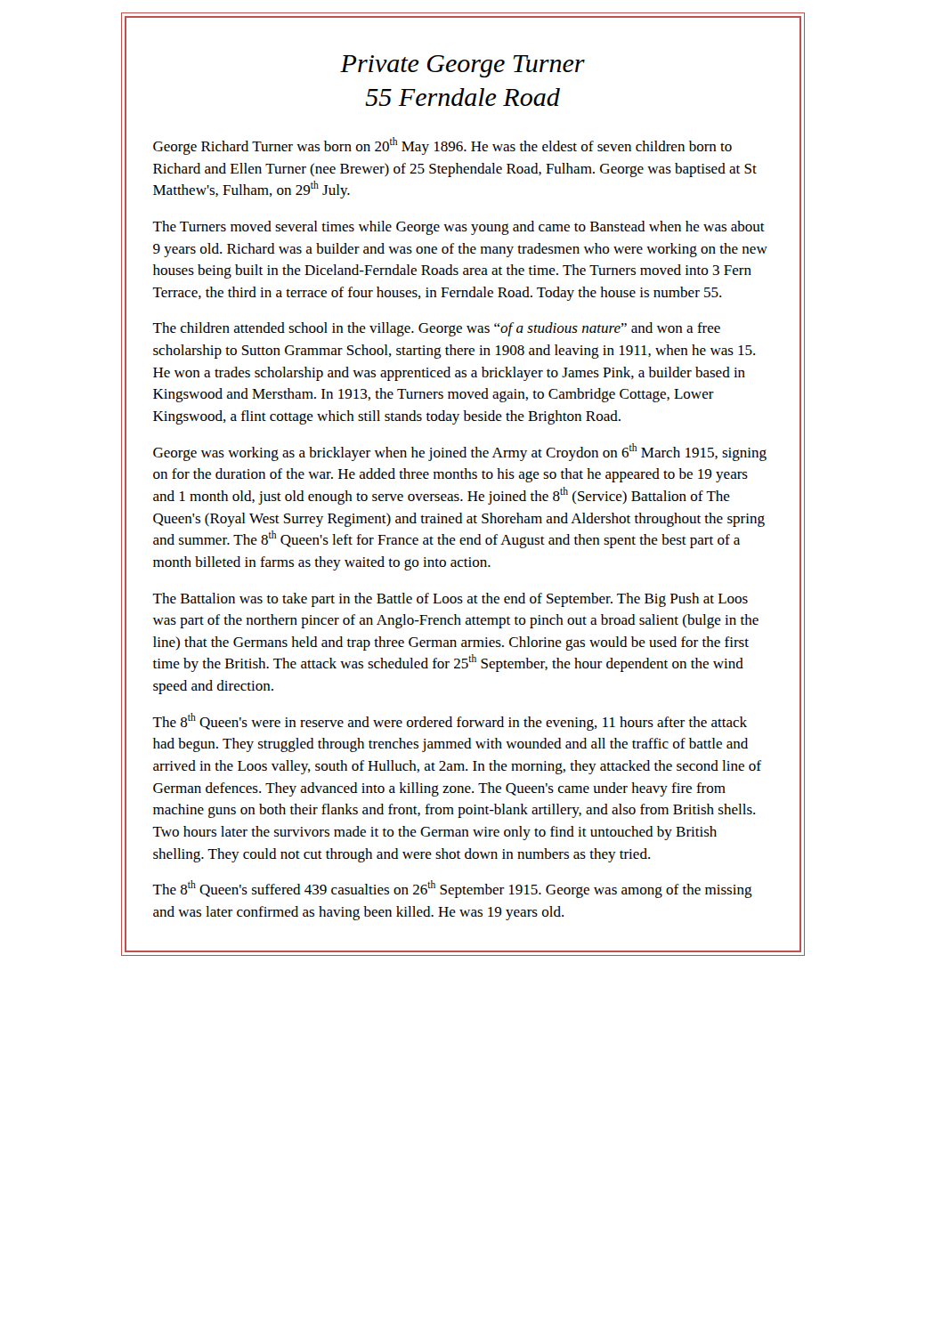Private George Turner 55 Ferndale Road
George Richard Turner was born on 20th May 1896. He was the eldest of seven children born to Richard and Ellen Turner (nee Brewer) of 25 Stephendale Road, Fulham. George was baptised at St Matthew's, Fulham, on 29th July.
The Turners moved several times while George was young and came to Banstead when he was about 9 years old. Richard was a builder and was one of the many tradesmen who were working on the new houses being built in the Diceland-Ferndale Roads area at the time. The Turners moved into 3 Fern Terrace, the third in a terrace of four houses, in Ferndale Road. Today the house is number 55.
The children attended school in the village. George was “of a studious nature” and won a free scholarship to Sutton Grammar School, starting there in 1908 and leaving in 1911, when he was 15. He won a trades scholarship and was apprenticed as a bricklayer to James Pink, a builder based in Kingswood and Merstham. In 1913, the Turners moved again, to Cambridge Cottage, Lower Kingswood, a flint cottage which still stands today beside the Brighton Road.
George was working as a bricklayer when he joined the Army at Croydon on 6th March 1915, signing on for the duration of the war. He added three months to his age so that he appeared to be 19 years and 1 month old, just old enough to serve overseas. He joined the 8th (Service) Battalion of The Queen's (Royal West Surrey Regiment) and trained at Shoreham and Aldershot throughout the spring and summer. The 8th Queen's left for France at the end of August and then spent the best part of a month billeted in farms as they waited to go into action.
The Battalion was to take part in the Battle of Loos at the end of September. The Big Push at Loos was part of the northern pincer of an Anglo-French attempt to pinch out a broad salient (bulge in the line) that the Germans held and trap three German armies. Chlorine gas would be used for the first time by the British. The attack was scheduled for 25th September, the hour dependent on the wind speed and direction.
The 8th Queen's were in reserve and were ordered forward in the evening, 11 hours after the attack had begun. They struggled through trenches jammed with wounded and all the traffic of battle and arrived in the Loos valley, south of Hulluch, at 2am. In the morning, they attacked the second line of German defences. They advanced into a killing zone. The Queen's came under heavy fire from machine guns on both their flanks and front, from point-blank artillery, and also from British shells. Two hours later the survivors made it to the German wire only to find it untouched by British shelling. They could not cut through and were shot down in numbers as they tried.
The 8th Queen's suffered 439 casualties on 26th September 1915. George was among of the missing and was later confirmed as having been killed. He was 19 years old.